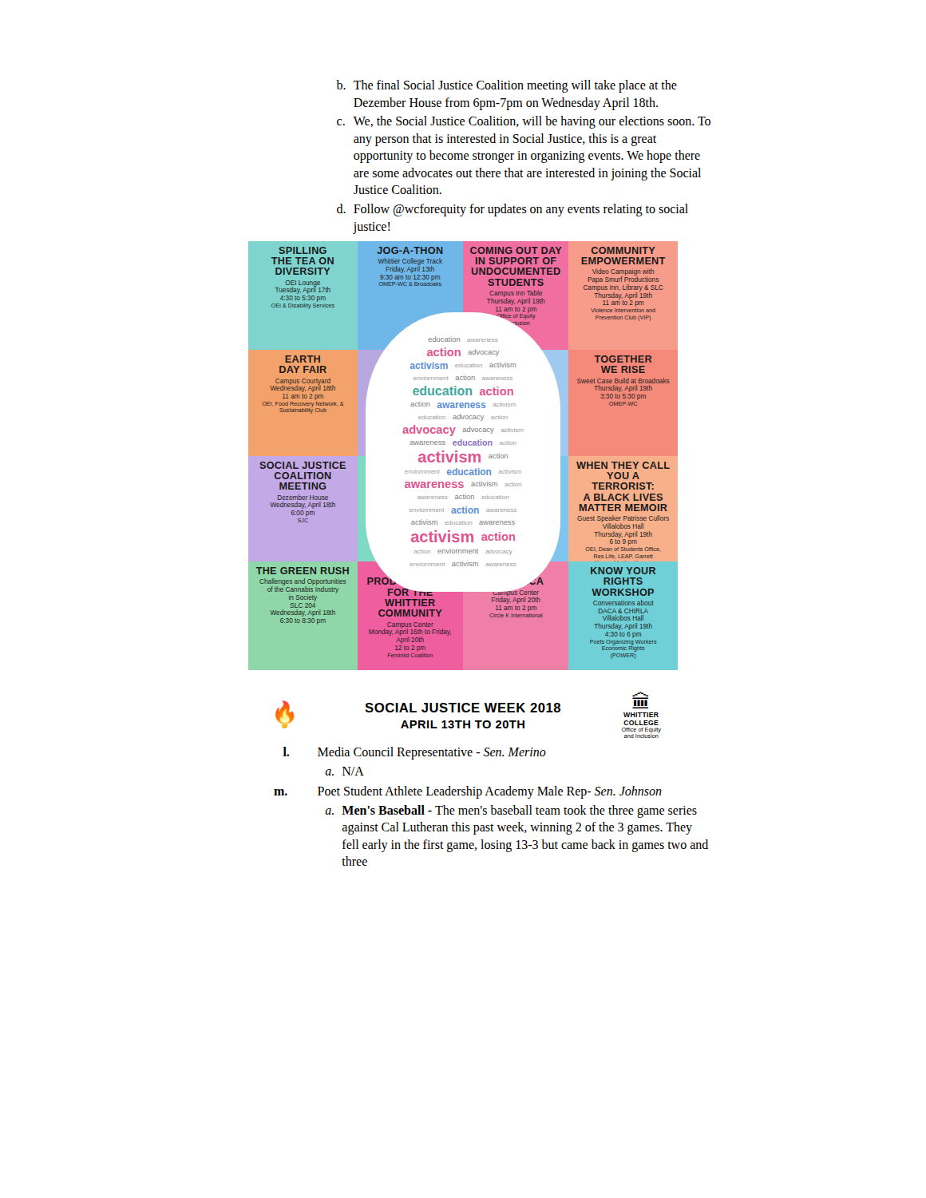b. The final Social Justice Coalition meeting will take place at the Dezember House from 6pm-7pm on Wednesday April 18th.
c. We, the Social Justice Coalition, will be having our elections soon. To any person that is interested in Social Justice, this is a great opportunity to become stronger in organizing events. We hope there are some advocates out there that are interested in joining the Social Justice Coalition.
d. Follow @wcforequity for updates on any events relating to social justice!
Spilling
the Tea on
Diversity
OEI Lounge
Tuesday, April 17th
4:30 to 5:30 pm
OEI & Disability Services
Jog-A-Thon
Whittier College Track
Friday, April 13th
9:30 am to 12:30 pm
OMEP-WC & Broadoaks
Coming Out Day
in Support of
Undocumented
Students
Campus Inn Table
Thursday, April 19th
11 am to 2 pm
Office of Equity
& Inclusion
Community
Empowerment
Video Campaign with
Papa Smurf Productions
Campus Inn, Library & SLC
Thursday, April 19th
11 am to 2 pm
Violence Intervention and
Prevention Club (VIP)
Earth
Day Fair
Campus Courtyard
Wednesday, April 18th
11 am to 2 pm
OEI, Food Recovery Network, & Sustainability Club
Together
We Rise
Sweet Case Build at Broadoaks
Thursday, April 19th
3:30 to 5:30 pm
OMEP-WC
Social Justice
Coalition Meeting
Dezember House
Wednesday, April 18th
6:00 pm
SJC
When They Call
You a Terrorist:
A Black Lives
Matter Memoir
Guest Speaker Patrisse Cullors
Villalobos Hall
Thursday, April 19th
6 to 9 pm
OEI, Dean of Students Office,
Res Life, LEAP, Garrett
House, Hartley House,
Religious Dept.,
Psychology Dept.,
Sociology Dept.
, & SJC
The Green Rush
Challenges and Opportunities
of the Cannabis Industry
in Society
SLC 204
Wednesday, April 18th
6:30 to 8:30 pm
Period
Product Drive
for the Whittier
Community
Campus Center
Monday, April 16th to Friday, April 20th
12 to 2 pm
Feminist Coalition
Pie
Your RCA
Campus Center
Friday, April 20th
11 am to 2 pm
Circle K International
Know Your
Rights
Workshop
Conversations about
DACA & CHIRLA
Villalobos Hall
Thursday, April 19th
4:30 to 6 pm
Poets Organizing Workers
Economic Rights
(POWER)
education awareness
action advocacy
activism education activism
enviornment action awareness
education action
action awareness activism
education advocacy action
advocacy advocacy activism
awareness education action
activism action
enviornment education activism
awareness activism action
awareness action education
enviornment action awareness
activism education awareness
activism action
action enviornment advocacy
enviornment activism awareness
🔥
🤝
SOCIAL JUSTICE WEEK 2018
APRIL 13TH TO 20TH
🏛
WHITTIER
COLLEGE
Office of Equity
and Inclusion
l. Media Council Representative - Sen. Merino
a. N/A
m. Poet Student Athlete Leadership Academy Male Rep- Sen. Johnson
a. Men's Baseball - The men's baseball team took the three game series against Cal Lutheran this past week, winning 2 of the 3 games. They fell early in the first game, losing 13-3 but came back in games two and three